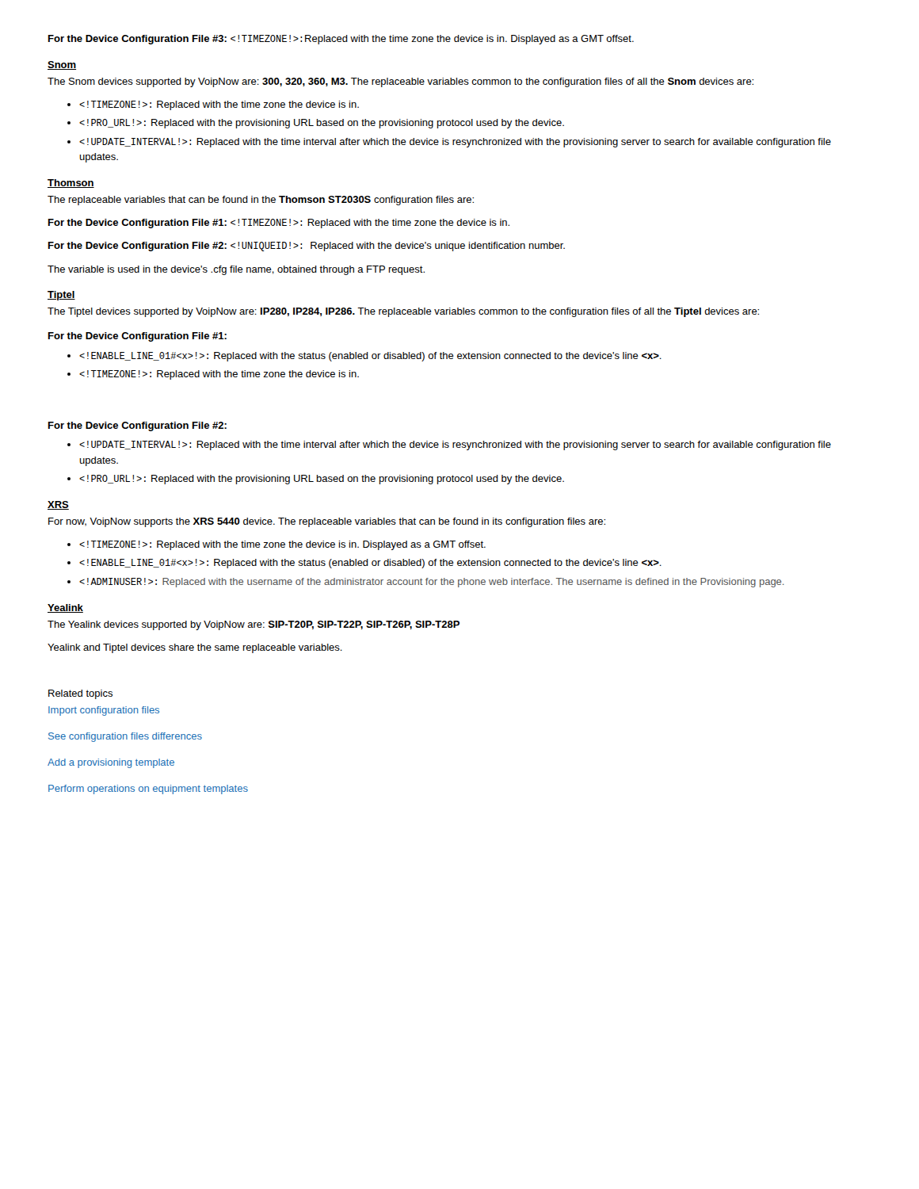For the Device Configuration File #3: <!TIMEZONE!>:Replaced with the time zone the device is in. Displayed as a GMT offset.
Snom
The Snom devices supported by VoipNow are: 300, 320, 360, M3. The replaceable variables common to the configuration files of all the Snom devices are:
<!TIMEZONE!>: Replaced with the time zone the device is in.
<!PRO_URL!>: Replaced with the provisioning URL based on the provisioning protocol used by the device.
<!UPDATE_INTERVAL!>: Replaced with the time interval after which the device is resynchronized with the provisioning server to search for available configuration file updates.
Thomson
The replaceable variables that can be found in the Thomson ST2030S configuration files are:
For the Device Configuration File #1: <!TIMEZONE!>: Replaced with the time zone the device is in.
For the Device Configuration File #2: <!UNIQUEID!>: Replaced with the device's unique identification number.
The variable is used in the device's .cfg file name, obtained through a FTP request.
Tiptel
The Tiptel devices supported by VoipNow are: IP280, IP284, IP286. The replaceable variables common to the configuration files of all the Tiptel devices are:
For the Device Configuration File #1:
<!ENABLE_LINE_01#<x>!>: Replaced with the status (enabled or disabled) of the extension connected to the device's line <x>.
<!TIMEZONE!>: Replaced with the time zone the device is in.
For the Device Configuration File #2:
<!UPDATE_INTERVAL!>: Replaced with the time interval after which the device is resynchronized with the provisioning server to search for available configuration file updates.
<!PRO_URL!>: Replaced with the provisioning URL based on the provisioning protocol used by the device.
XRS
For now, VoipNow supports the XRS 5440 device. The replaceable variables that can be found in its configuration files are:
<!TIMEZONE!>: Replaced with the time zone the device is in. Displayed as a GMT offset.
<!ENABLE_LINE_01#<x>!>: Replaced with the status (enabled or disabled) of the extension connected to the device's line <x>.
<!ADMINUSER!>: Replaced with the username of the administrator account for the phone web interface. The username is defined in the Provisioning page.
Yealink
The Yealink devices supported by VoipNow are: SIP-T20P, SIP-T22P, SIP-T26P, SIP-T28P
Yealink and Tiptel devices share the same replaceable variables.
Related topics
Import configuration files See configuration files differences Add a provisioning template Perform operations on equipment templates